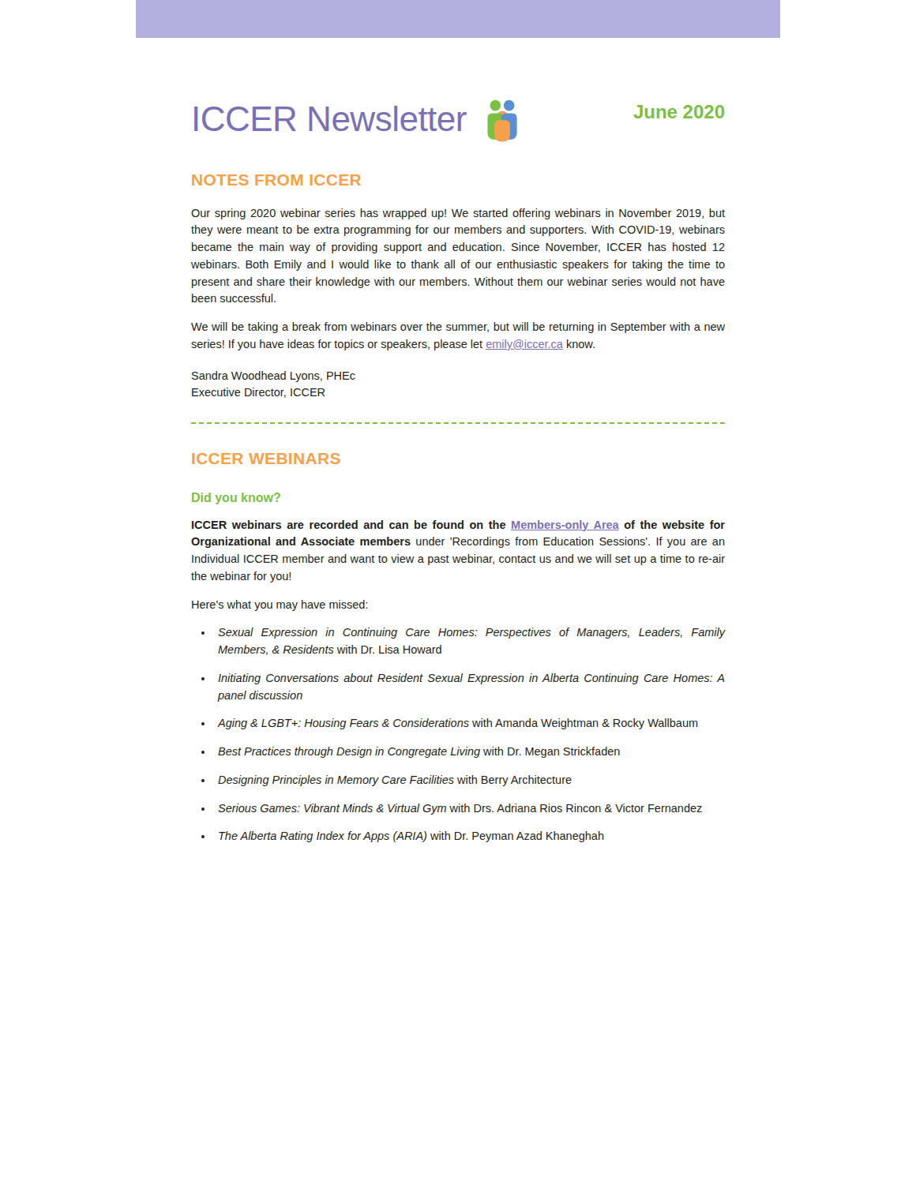ICCER Newsletter
June 2020
NOTES FROM ICCER
Our spring 2020 webinar series has wrapped up! We started offering webinars in November 2019, but they were meant to be extra programming for our members and supporters. With COVID-19, webinars became the main way of providing support and education. Since November, ICCER has hosted 12 webinars. Both Emily and I would like to thank all of our enthusiastic speakers for taking the time to present and share their knowledge with our members. Without them our webinar series would not have been successful.
We will be taking a break from webinars over the summer, but will be returning in September with a new series! If you have ideas for topics or speakers, please let emily@iccer.ca know.
Sandra Woodhead Lyons, PHEc
Executive Director, ICCER
ICCER WEBINARS
Did you know?
ICCER webinars are recorded and can be found on the Members-only Area of the website for Organizational and Associate members under 'Recordings from Education Sessions'. If you are an Individual ICCER member and want to view a past webinar, contact us and we will set up a time to re-air the webinar for you!
Here's what you may have missed:
Sexual Expression in Continuing Care Homes: Perspectives of Managers, Leaders, Family Members, & Residents with Dr. Lisa Howard
Initiating Conversations about Resident Sexual Expression in Alberta Continuing Care Homes: A panel discussion
Aging & LGBT+: Housing Fears & Considerations with Amanda Weightman & Rocky Wallbaum
Best Practices through Design in Congregate Living with Dr. Megan Strickfaden
Designing Principles in Memory Care Facilities with Berry Architecture
Serious Games: Vibrant Minds & Virtual Gym with Drs. Adriana Rios Rincon & Victor Fernandez
The Alberta Rating Index for Apps (ARIA) with Dr. Peyman Azad Khaneghah